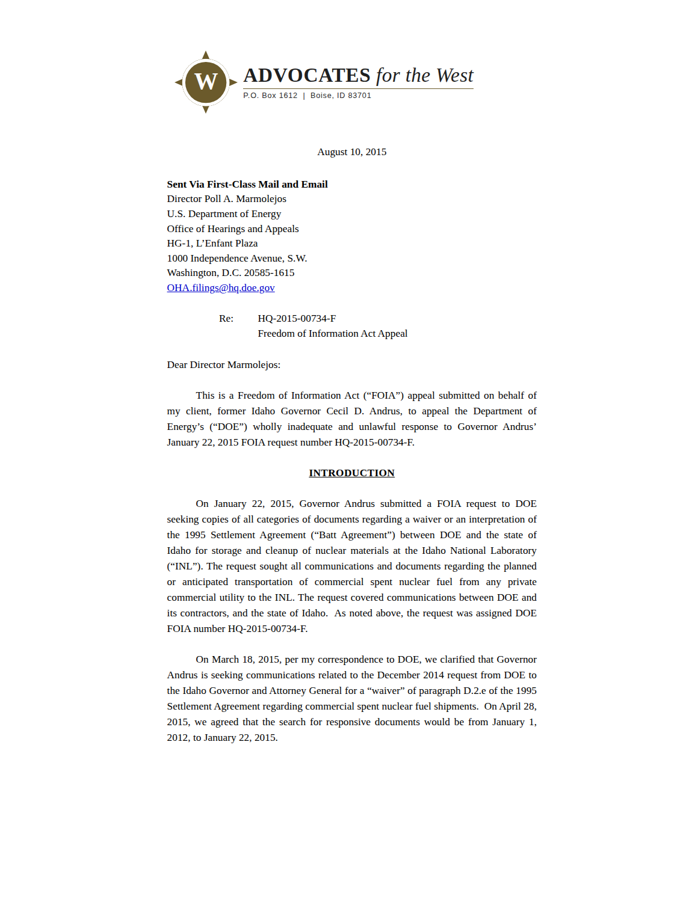ADVOCATES for the West
P.O. Box 1612 | Boise, ID 83701
August 10, 2015
Sent Via First-Class Mail and Email
Director Poll A. Marmolejos
U.S. Department of Energy
Office of Hearings and Appeals
HG-1, L’Enfant Plaza
1000 Independence Avenue, S.W.
Washington, D.C. 20585-1615
OHA.filings@hq.doe.gov
| Re: | HQ-2015-00734-F |
| | Freedom of Information Act Appeal |
Dear Director Marmolejos:
This is a Freedom of Information Act (“FOIA”) appeal submitted on behalf of my client, former Idaho Governor Cecil D. Andrus, to appeal the Department of Energy’s (“DOE”) wholly inadequate and unlawful response to Governor Andrus’ January 22, 2015 FOIA request number HQ-2015-00734-F.
INTRODUCTION
On January 22, 2015, Governor Andrus submitted a FOIA request to DOE seeking copies of all categories of documents regarding a waiver or an interpretation of the 1995 Settlement Agreement (“Batt Agreement”) between DOE and the state of Idaho for storage and cleanup of nuclear materials at the Idaho National Laboratory (“INL”). The request sought all communications and documents regarding the planned or anticipated transportation of commercial spent nuclear fuel from any private commercial utility to the INL. The request covered communications between DOE and its contractors, and the state of Idaho. As noted above, the request was assigned DOE FOIA number HQ-2015-00734-F.
On March 18, 2015, per my correspondence to DOE, we clarified that Governor Andrus is seeking communications related to the December 2014 request from DOE to the Idaho Governor and Attorney General for a “waiver” of paragraph D.2.e of the 1995 Settlement Agreement regarding commercial spent nuclear fuel shipments. On April 28, 2015, we agreed that the search for responsive documents would be from January 1, 2012, to January 22, 2015.